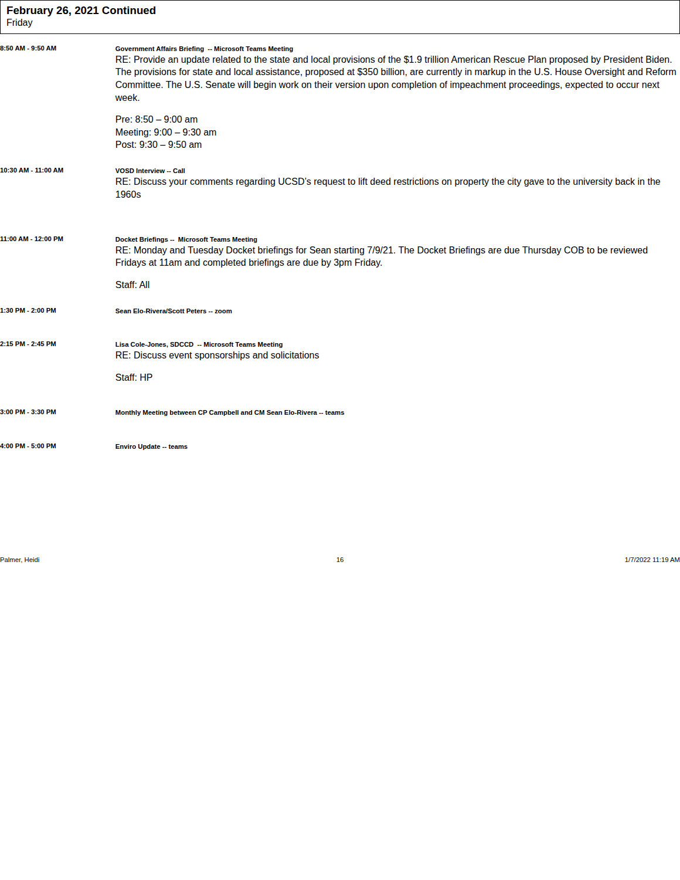February 26, 2021 Continued
Friday
| 8:50 AM - 9:50 AM | Government Affairs Briefing -- Microsoft Teams Meeting RE: Provide an update related to the state and local provisions of the $1.9 trillion American Rescue Plan proposed by President Biden. The provisions for state and local assistance, proposed at $350 billion, are currently in markup in the U.S. House Oversight and Reform Committee. The U.S. Senate will begin work on their version upon completion of impeachment proceedings, expected to occur next week. Pre: 8:50 – 9:00 am Meeting: 9:00 – 9:30 am Post: 9:30 – 9:50 am |
| 10:30 AM - 11:00 AM | VOSD Interview -- Call RE: Discuss your comments regarding UCSD’s request to lift deed restrictions on property the city gave to the university back in the 1960s |
| 11:00 AM - 12:00 PM | Docket Briefings -- Microsoft Teams Meeting RE: Monday and Tuesday Docket briefings for Sean starting 7/9/21. The Docket Briefings are due Thursday COB to be reviewed Fridays at 11am and completed briefings are due by 3pm Friday. Staff: All |
| 1:30 PM - 2:00 PM | Sean Elo-Rivera/Scott Peters -- zoom |
| 2:15 PM - 2:45 PM | Lisa Cole-Jones, SDCCD -- Microsoft Teams Meeting RE: Discuss event sponsorships and solicitations Staff: HP |
| 3:00 PM - 3:30 PM | Monthly Meeting between CP Campbell and CM Sean Elo-Rivera -- teams |
| 4:00 PM - 5:00 PM | Enviro Update -- teams |
Palmer, Heidi
16
1/7/2022 11:19 AM